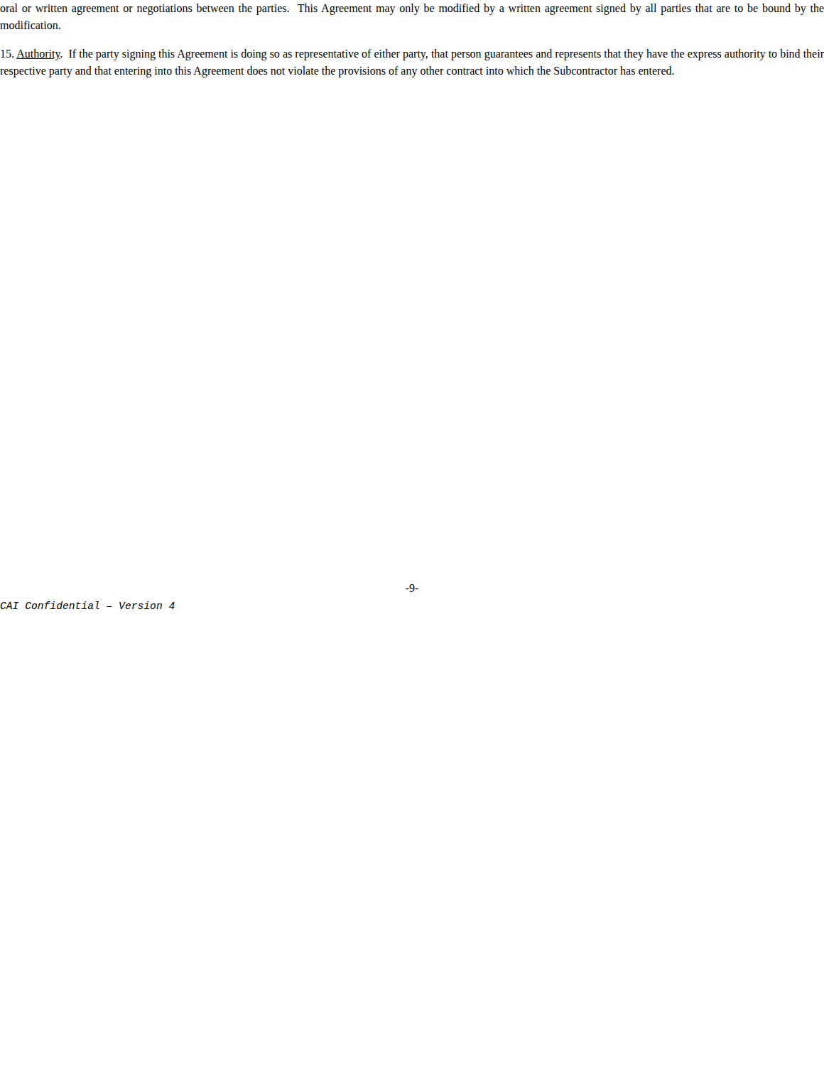oral or written agreement or negotiations between the parties. This Agreement may only be modified by a written agreement signed by all parties that are to be bound by the modification.
15. Authority. If the party signing this Agreement is doing so as representative of either party, that person guarantees and represents that they have the express authority to bind their respective party and that entering into this Agreement does not violate the provisions of any other contract into which the Subcontractor has entered.
-9-
CAI Confidential – Version 4